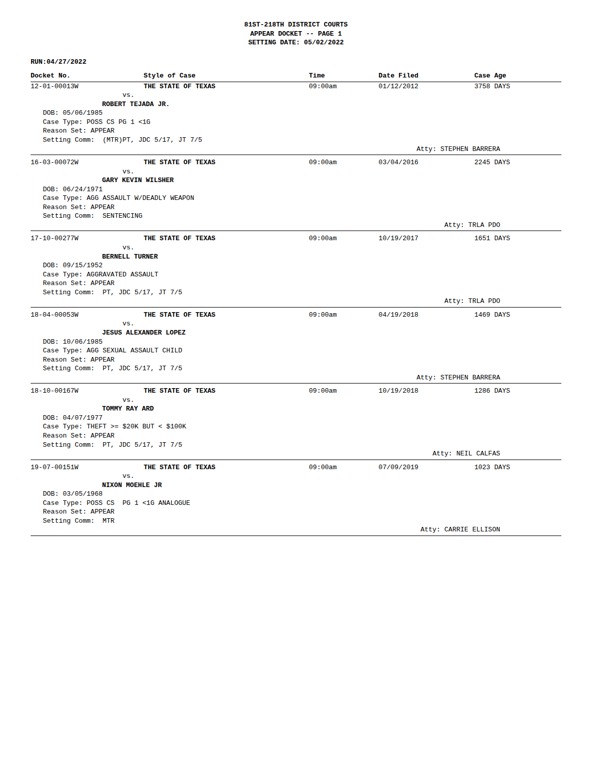81ST-218TH DISTRICT COURTS
APPEAR DOCKET -- PAGE 1
SETTING DATE: 05/02/2022
RUN:04/27/2022
| Docket No. | Style of Case | Time | Date Filed | Case Age |
| --- | --- | --- | --- | --- |
| 12-01-00013W | THE STATE OF TEXAS | 09:00am | 01/12/2012 | 3758 DAYS |
vs.
ROBERT TEJADA JR.
DOB: 05/06/1985
Case Type: POSS CS PG 1 <1G
Reason Set: APPEAR
Setting Comm: (MTR)PT, JDC 5/17, JT 7/5
Atty: STEPHEN BARRERA
| 16-03-00072W | THE STATE OF TEXAS | 09:00am | 03/04/2016 | 2245 DAYS |
vs.
GARY KEVIN WILSHER
DOB: 06/24/1971
Case Type: AGG ASSAULT W/DEADLY WEAPON
Reason Set: APPEAR
Setting Comm: SENTENCING
Atty: TRLA PDO
| 17-10-00277W | THE STATE OF TEXAS | 09:00am | 10/19/2017 | 1651 DAYS |
vs.
BERNELL TURNER
DOB: 09/15/1952
Case Type: AGGRAVATED ASSAULT
Reason Set: APPEAR
Setting Comm: PT, JDC 5/17, JT 7/5
Atty: TRLA PDO
| 18-04-00053W | THE STATE OF TEXAS | 09:00am | 04/19/2018 | 1469 DAYS |
vs.
JESUS ALEXANDER LOPEZ
DOB: 10/06/1985
Case Type: AGG SEXUAL ASSAULT CHILD
Reason Set: APPEAR
Setting Comm: PT, JDC 5/17, JT 7/5
Atty: STEPHEN BARRERA
| 18-10-00167W | THE STATE OF TEXAS | 09:00am | 10/19/2018 | 1286 DAYS |
vs.
TOMMY RAY ARD
DOB: 04/07/1977
Case Type: THEFT >= $20K BUT < $100K
Reason Set: APPEAR
Setting Comm: PT, JDC 5/17, JT 7/5
Atty: NEIL CALFAS
| 19-07-00151W | THE STATE OF TEXAS | 09:00am | 07/09/2019 | 1023 DAYS |
vs.
NIXON MOEHLE JR
DOB: 03/05/1968
Case Type: POSS CS PG 1 <1G ANALOGUE
Reason Set: APPEAR
Setting Comm: MTR
Atty: CARRIE ELLISON